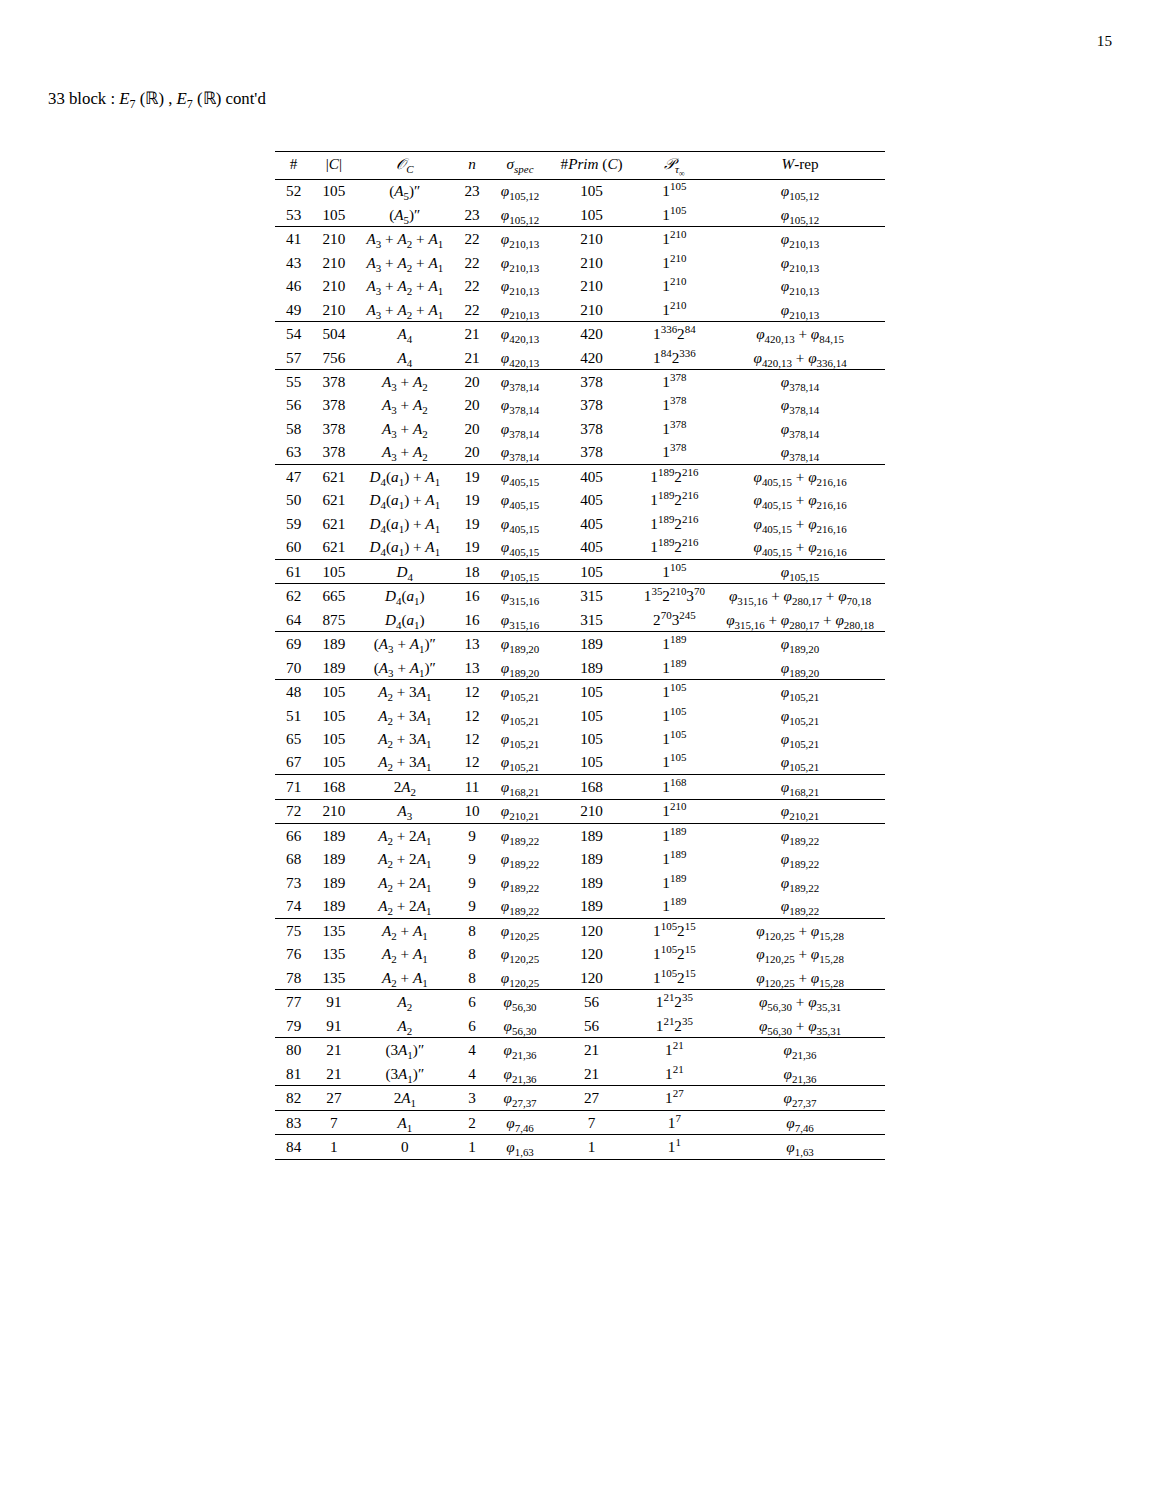15
33 block : E7 (ℝ) , E7 (ℝ) cont'd
| # | / C / | 𝒪 C | n | σ spec | # Prim ( C ) | 𝒫 τ ∞ | W -rep |
| --- | --- | --- | --- | --- | --- | --- | --- |
| 52 | 105 | ( A 5 )″ | 23 | φ 105,12 | 105 | 1 105 | φ 105,12 |
| 53 | 105 | ( A 5 )″ | 23 | φ 105,12 | 105 | 1 105 | φ 105,12 |
| 41 | 210 | A 3 + A 2 + A 1 | 22 | φ 210,13 | 210 | 1 210 | φ 210,13 |
| 43 | 210 | A 3 + A 2 + A 1 | 22 | φ 210,13 | 210 | 1 210 | φ 210,13 |
| 46 | 210 | A 3 + A 2 + A 1 | 22 | φ 210,13 | 210 | 1 210 | φ 210,13 |
| 49 | 210 | A 3 + A 2 + A 1 | 22 | φ 210,13 | 210 | 1 210 | φ 210,13 |
| 54 | 504 | A 4 | 21 | φ 420,13 | 420 | 1 336 2 84 | φ 420,13 + φ 84,15 |
| 57 | 756 | A 4 | 21 | φ 420,13 | 420 | 1 84 2 336 | φ 420,13 + φ 336,14 |
| 55 | 378 | A 3 + A 2 | 20 | φ 378,14 | 378 | 1 378 | φ 378,14 |
| 56 | 378 | A 3 + A 2 | 20 | φ 378,14 | 378 | 1 378 | φ 378,14 |
| 58 | 378 | A 3 + A 2 | 20 | φ 378,14 | 378 | 1 378 | φ 378,14 |
| 63 | 378 | A 3 + A 2 | 20 | φ 378,14 | 378 | 1 378 | φ 378,14 |
| 47 | 621 | D 4 ( a 1 ) + A 1 | 19 | φ 405,15 | 405 | 1 189 2 216 | φ 405,15 + φ 216,16 |
| 50 | 621 | D 4 ( a 1 ) + A 1 | 19 | φ 405,15 | 405 | 1 189 2 216 | φ 405,15 + φ 216,16 |
| 59 | 621 | D 4 ( a 1 ) + A 1 | 19 | φ 405,15 | 405 | 1 189 2 216 | φ 405,15 + φ 216,16 |
| 60 | 621 | D 4 ( a 1 ) + A 1 | 19 | φ 405,15 | 405 | 1 189 2 216 | φ 405,15 + φ 216,16 |
| 61 | 105 | D 4 | 18 | φ 105,15 | 105 | 1 105 | φ 105,15 |
| 62 | 665 | D 4 ( a 1 ) | 16 | φ 315,16 | 315 | 1 35 2 210 3 70 | φ 315,16 + φ 280,17 + φ 70,18 |
| 64 | 875 | D 4 ( a 1 ) | 16 | φ 315,16 | 315 | 2 70 3 245 | φ 315,16 + φ 280,17 + φ 280,18 |
| 69 | 189 | ( A 3 + A 1 )″ | 13 | φ 189,20 | 189 | 1 189 | φ 189,20 |
| 70 | 189 | ( A 3 + A 1 )″ | 13 | φ 189,20 | 189 | 1 189 | φ 189,20 |
| 48 | 105 | A 2 + 3 A 1 | 12 | φ 105,21 | 105 | 1 105 | φ 105,21 |
| 51 | 105 | A 2 + 3 A 1 | 12 | φ 105,21 | 105 | 1 105 | φ 105,21 |
| 65 | 105 | A 2 + 3 A 1 | 12 | φ 105,21 | 105 | 1 105 | φ 105,21 |
| 67 | 105 | A 2 + 3 A 1 | 12 | φ 105,21 | 105 | 1 105 | φ 105,21 |
| 71 | 168 | 2 A 2 | 11 | φ 168,21 | 168 | 1 168 | φ 168,21 |
| 72 | 210 | A 3 | 10 | φ 210,21 | 210 | 1 210 | φ 210,21 |
| 66 | 189 | A 2 + 2 A 1 | 9 | φ 189,22 | 189 | 1 189 | φ 189,22 |
| 68 | 189 | A 2 + 2 A 1 | 9 | φ 189,22 | 189 | 1 189 | φ 189,22 |
| 73 | 189 | A 2 + 2 A 1 | 9 | φ 189,22 | 189 | 1 189 | φ 189,22 |
| 74 | 189 | A 2 + 2 A 1 | 9 | φ 189,22 | 189 | 1 189 | φ 189,22 |
| 75 | 135 | A 2 + A 1 | 8 | φ 120,25 | 120 | 1 105 2 15 | φ 120,25 + φ 15,28 |
| 76 | 135 | A 2 + A 1 | 8 | φ 120,25 | 120 | 1 105 2 15 | φ 120,25 + φ 15,28 |
| 78 | 135 | A 2 + A 1 | 8 | φ 120,25 | 120 | 1 105 2 15 | φ 120,25 + φ 15,28 |
| 77 | 91 | A 2 | 6 | φ 56,30 | 56 | 1 21 2 35 | φ 56,30 + φ 35,31 |
| 79 | 91 | A 2 | 6 | φ 56,30 | 56 | 1 21 2 35 | φ 56,30 + φ 35,31 |
| 80 | 21 | (3 A 1 )″ | 4 | φ 21,36 | 21 | 1 21 | φ 21,36 |
| 81 | 21 | (3 A 1 )″ | 4 | φ 21,36 | 21 | 1 21 | φ 21,36 |
| 82 | 27 | 2 A 1 | 3 | φ 27,37 | 27 | 1 27 | φ 27,37 |
| 83 | 7 | A 1 | 2 | φ 7,46 | 7 | 1 7 | φ 7,46 |
| 84 | 1 | 0 | 1 | φ 1,63 | 1 | 1 1 | φ 1,63 |